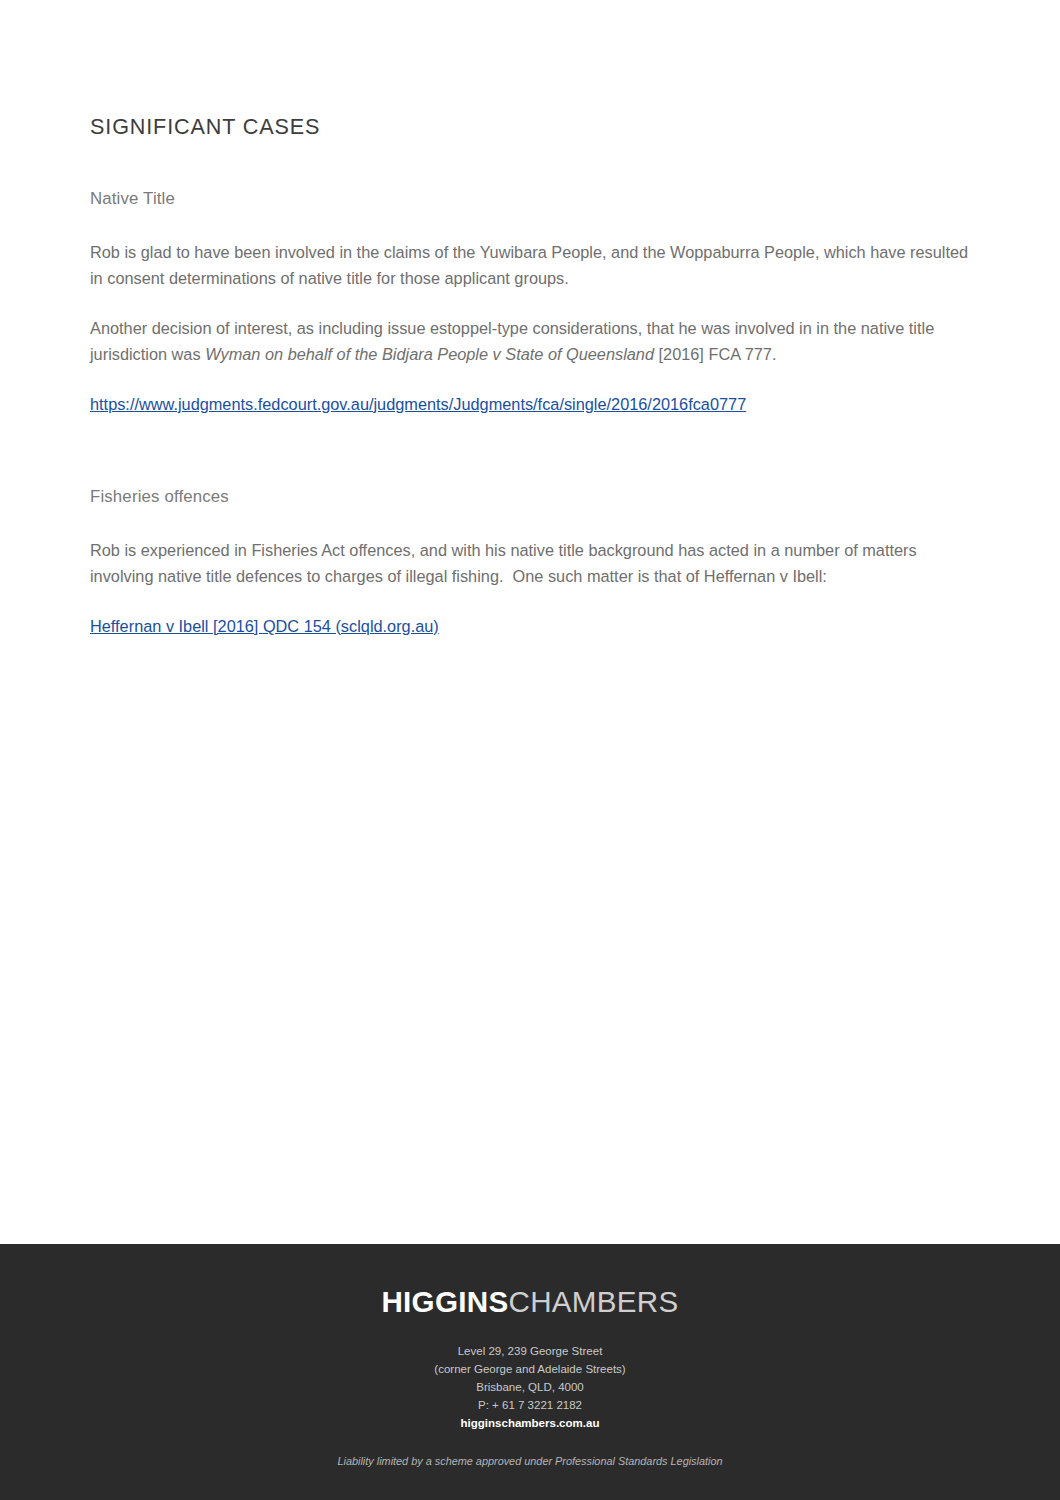SIGNIFICANT CASES
Native Title
Rob is glad to have been involved in the claims of the Yuwibara People, and the Woppaburra People, which have resulted in consent determinations of native title for those applicant groups.
Another decision of interest, as including issue estoppel-type considerations, that he was involved in in the native title jurisdiction was Wyman on behalf of the Bidjara People v State of Queensland [2016] FCA 777.
https://www.judgments.fedcourt.gov.au/judgments/Judgments/fca/single/2016/2016fca0777
Fisheries offences
Rob is experienced in Fisheries Act offences, and with his native title background has acted in a number of matters involving native title defences to charges of illegal fishing. One such matter is that of Heffernan v Ibell:
Heffernan v Ibell [2016] QDC 154 (sclqld.org.au)
HIGGINS CHAMBERS
Level 29, 239 George Street
(corner George and Adelaide Streets)
Brisbane, QLD, 4000
P: + 61 7 3221 2182
higginschambers.com.au
Liability limited by a scheme approved under Professional Standards Legislation